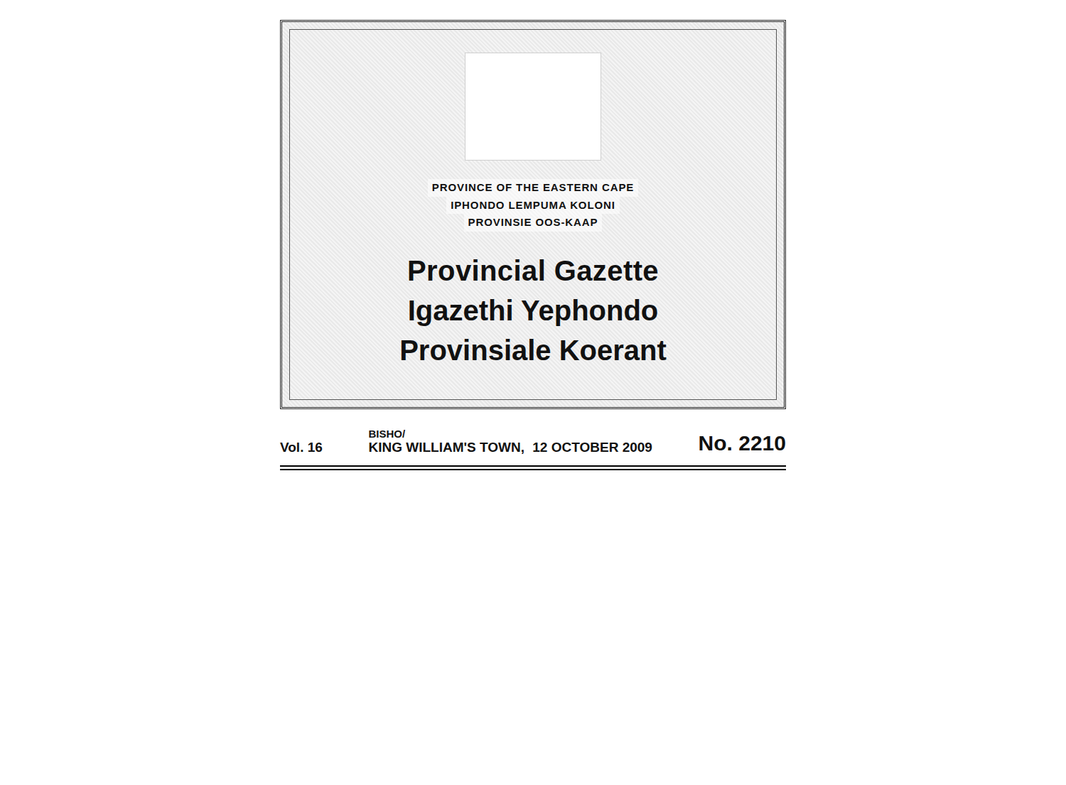Province of the Eastern Cape
Iphondo Lempuma Koloni
Provinsie Oos-Kaap
Provincial Gazette
Igazethi Yephondo
Provinsiale Koerant
Vol. 16
BISHO/ KING WILLIAM'S TOWN, 12 OCTOBER 2009
No. 2210